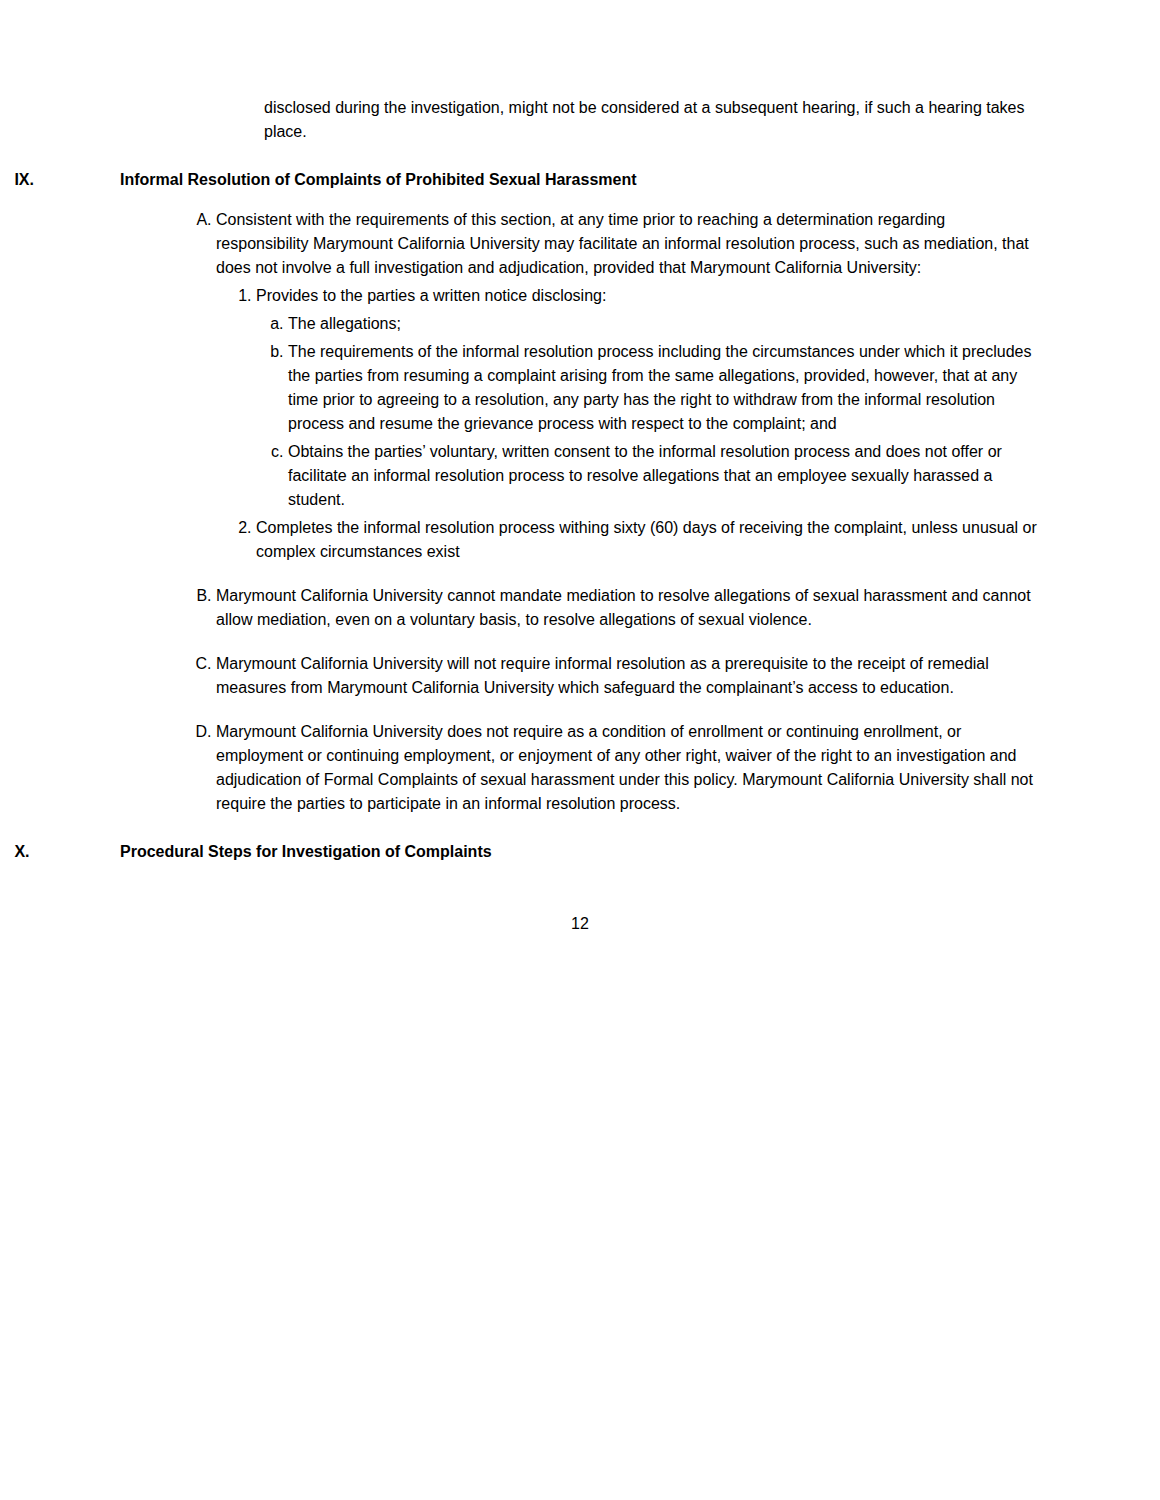disclosed during the investigation, might not be considered at a subsequent hearing, if such a hearing takes place.
IX. Informal Resolution of Complaints of Prohibited Sexual Harassment
Consistent with the requirements of this section, at any time prior to reaching a determination regarding responsibility Marymount California University may facilitate an informal resolution process, such as mediation, that does not involve a full investigation and adjudication, provided that Marymount California University:
Provides to the parties a written notice disclosing:
The allegations;
The requirements of the informal resolution process including the circumstances under which it precludes the parties from resuming a complaint arising from the same allegations, provided, however, that at any time prior to agreeing to a resolution, any party has the right to withdraw from the informal resolution process and resume the grievance process with respect to the complaint; and
Obtains the parties’ voluntary, written consent to the informal resolution process and does not offer or facilitate an informal resolution process to resolve allegations that an employee sexually harassed a student.
Completes the informal resolution process withing sixty (60) days of receiving the complaint, unless unusual or complex circumstances exist
Marymount California University cannot mandate mediation to resolve allegations of sexual harassment and cannot allow mediation, even on a voluntary basis, to resolve allegations of sexual violence.
Marymount California University will not require informal resolution as a prerequisite to the receipt of remedial measures from Marymount California University which safeguard the complainant’s access to education.
Marymount California University does not require as a condition of enrollment or continuing enrollment, or employment or continuing employment, or enjoyment of any other right, waiver of the right to an investigation and adjudication of Formal Complaints of sexual harassment under this policy. Marymount California University shall not require the parties to participate in an informal resolution process.
X. Procedural Steps for Investigation of Complaints
12